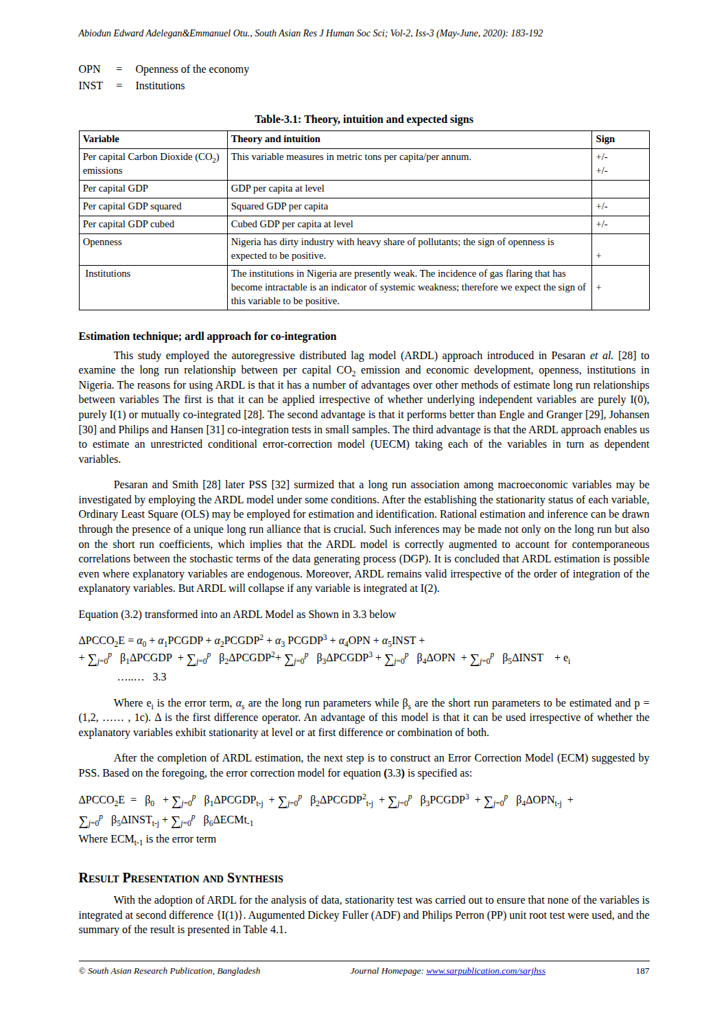Abiodun Edward Adelegan&Emmanuel Otu., South Asian Res J Human Soc Sci; Vol-2, Iss-3 (May-June, 2020): 183-192
| OPN | = | Openness of the economy |
| INST | = | Institutions |
Table-3.1: Theory, intuition and expected signs
| Variable | Theory and intuition | Sign |
| --- | --- | --- |
| Per capital Carbon Dioxide (CO 2 ) emissions | This variable measures in metric tons per capita/per annum. | +/- +/- |
| Per capital GDP | GDP per capita at level | |
| Per capital GDP squared | Squared GDP per capita | +/- |
| Per capital GDP cubed | Cubed GDP per capita at level | +/- |
| Openness | Nigeria has dirty industry with heavy share of pollutants; the sign of openness is expected to be positive. | + |
| Institutions | The institutions in Nigeria are presently weak. The incidence of gas flaring that has become intractable is an indicator of systemic weakness; therefore we expect the sign of this variable to be positive. | + |
Estimation technique; ardl approach for co-integration
This study employed the autoregressive distributed lag model (ARDL) approach introduced in Pesaran et al. [28] to examine the long run relationship between per capital CO2 emission and economic development, openness, institutions in Nigeria. The reasons for using ARDL is that it has a number of advantages over other methods of estimate long run relationships between variables The first is that it can be applied irrespective of whether underlying independent variables are purely I(0), purely I(1) or mutually co-integrated [28]. The second advantage is that it performs better than Engle and Granger [29], Johansen [30] and Philips and Hansen [31] co-integration tests in small samples. The third advantage is that the ARDL approach enables us to estimate an unrestricted conditional error-correction model (UECM) taking each of the variables in turn as dependent variables.
Pesaran and Smith [28] later PSS [32] surmized that a long run association among macroeconomic variables may be investigated by employing the ARDL model under some conditions. After the establishing the stationarity status of each variable, Ordinary Least Square (OLS) may be employed for estimation and identification. Rational estimation and inference can be drawn through the presence of a unique long run alliance that is crucial. Such inferences may be made not only on the long run but also on the short run coefficients, which implies that the ARDL model is correctly augmented to account for contemporaneous correlations between the stochastic terms of the data generating process (DGP). It is concluded that ARDL estimation is possible even where explanatory variables are endogenous. Moreover, ARDL remains valid irrespective of the order of integration of the explanatory variables. But ARDL will collapse if any variable is integrated at I(2).
Equation (3.2) transformed into an ARDL Model as Shown in 3.3 below
ΔPCCO2E = α0 + α1PCGDP + α2PCGDP2 + α3 PCGDP3 + α4OPN + α5INST +
+ ∑j=0p β1ΔPCGDP + ∑j=0p β2ΔPCGDP2+ ∑j=0p β3ΔPCGDP3 + ∑j=0p β4ΔOPN + ∑j=0p β5ΔINST + ei
…..… 3.3
Where ei is the error term, αs are the long run parameters while βs are the short run parameters to be estimated and p = (1,2, …… , 1c). Δ is the first difference operator. An advantage of this model is that it can be used irrespective of whether the explanatory variables exhibit stationarity at level or at first difference or combination of both.
After the completion of ARDL estimation, the next step is to construct an Error Correction Model (ECM) suggested by PSS. Based on the foregoing, the error correction model for equation (3.3) is specified as:
ΔPCCO2E = β0 + ∑j=0p β1ΔPCGDPt-j + ∑j=0p β2ΔPCGDP2t-j + ∑j=0p β3PCGDP3 + ∑j=0p β4ΔOPNt-j +
∑j=0p β5ΔINSTt-j + ∑j=0p β6ΔECMt-1
Where ECMt-1 is the error term
Result Presentation and Synthesis
With the adoption of ARDL for the analysis of data, stationarity test was carried out to ensure that none of the variables is integrated at second difference {I(1)}. Augumented Dickey Fuller (ADF) and Philips Perron (PP) unit root test were used, and the summary of the result is presented in Table 4.1.
© South Asian Research Publication, Bangladesh
Journal Homepage: www.sarpublication.com/sarjhss
187